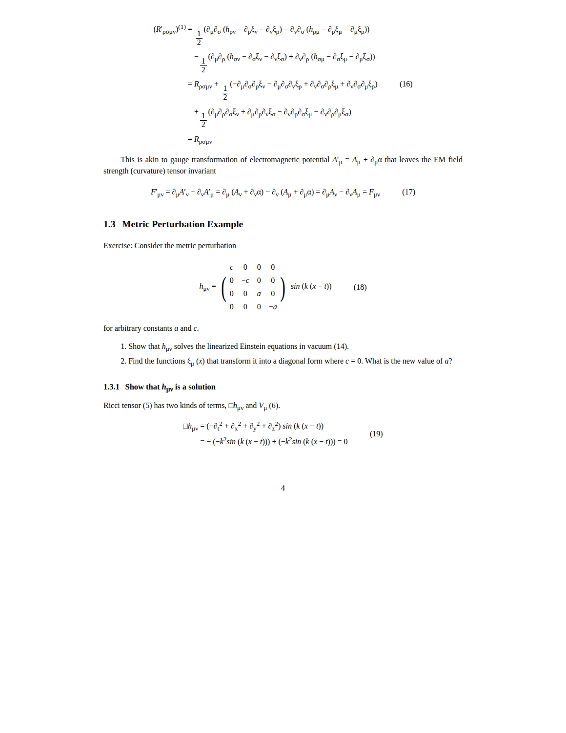(R′ρσμν)(1) =
12(∂μ∂σ (hρν − ∂ρξν − ∂νξρ) − ∂ν∂σ (hρμ − ∂ρξμ − ∂μξρ))
−12(∂μ∂ρ (hσν − ∂σξν − ∂νξσ) + ∂ν∂ρ (hσμ − ∂σξμ − ∂μξσ))
=
Rρσμν + 12(−∂μ∂σ∂ρξν − ∂μ∂σ∂νξρ + ∂ν∂σ∂ρξμ + ∂ν∂σ∂μξρ)
+12(∂μ∂ρ∂σξν + ∂μ∂ρ∂νξσ − ∂ν∂ρ∂σξμ − ∂ν∂ρ∂μξσ)
=
Rρσμν
(16)
This is akin to gauge transformation of electromagnetic potential A′μ = Aμ + ∂μα that leaves the EM field strength (curvature) tensor invariant
F′μν = ∂μA′ν − ∂νA′μ = ∂μ (Aν + ∂να) − ∂ν (Aμ + ∂μα) = ∂μAν − ∂νAμ = Fμν
(17)
1.3 Metric Perturbation Example
Exercise: Consider the metric perturbation
hμν = (
| c | 0 | 0 | 0 |
| 0 | − c | 0 | 0 |
| 0 | 0 | a | 0 |
| 0 | 0 | 0 | − a |
) sin (k (x − t))
(18)
for arbitrary constants a and c.
1. Show that hμν solves the linearized Einstein equations in vacuum (14).
2. Find the functions ξμ (x) that transform it into a diagonal form where c = 0. What is the new value of a?
1.3.1 Show that hμν is a solution
Ricci tensor (5) has two kinds of terms, □hμν and Vμ (6).
□hμν =
(−∂t2 + ∂x2 + ∂y2 + ∂z2) sin (k (x − t))
=
− (−k2sin (k (x − t))) + (−k2sin (k (x − t))) = 0
(19)
4